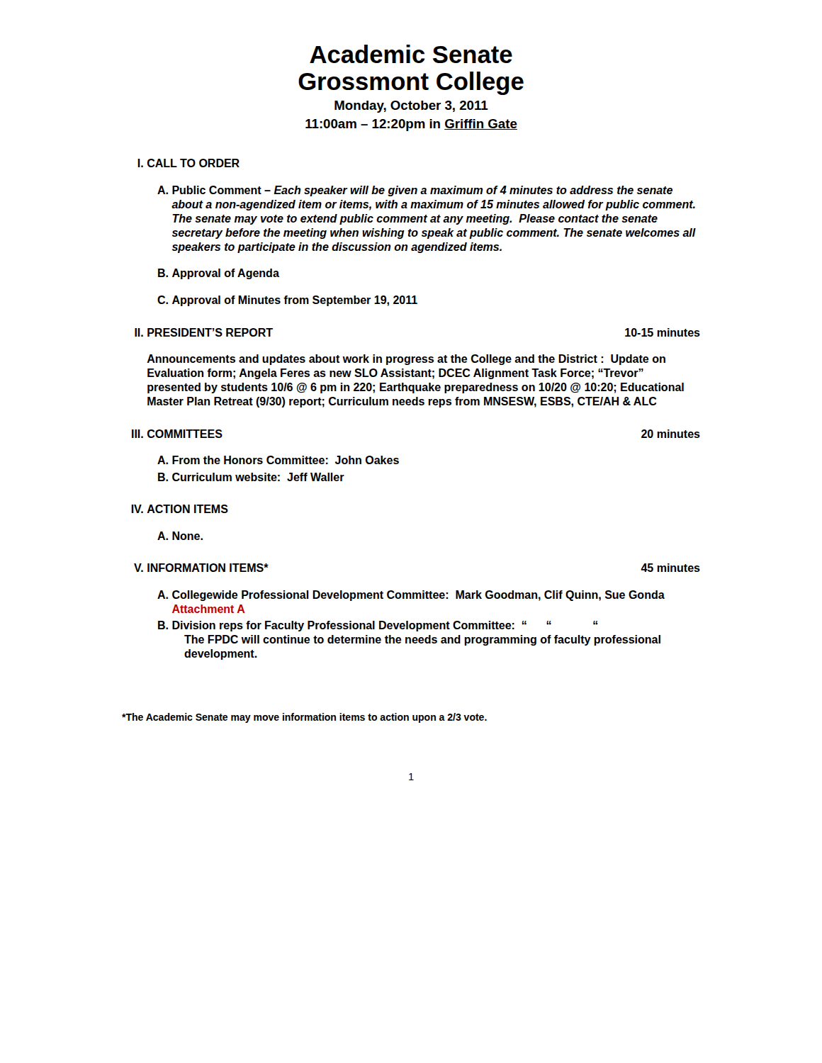Academic Senate
Grossmont College
Monday, October 3, 2011
11:00am – 12:20pm in Griffin Gate
CALL TO ORDER
Public Comment – Each speaker will be given a maximum of 4 minutes to address the senate about a non-agendized item or items, with a maximum of 15 minutes allowed for public comment. The senate may vote to extend public comment at any meeting. Please contact the senate secretary before the meeting when wishing to speak at public comment. The senate welcomes all speakers to participate in the discussion on agendized items.
Approval of Agenda
Approval of Minutes from September 19, 2011
PRESIDENT’S REPORT 10-15 minutes
Announcements and updates about work in progress at the College and the District : Update on Evaluation form; Angela Feres as new SLO Assistant; DCEC Alignment Task Force; “Trevor” presented by students 10/6 @ 6 pm in 220; Earthquake preparedness on 10/20 @ 10:20; Educational Master Plan Retreat (9/30) report; Curriculum needs reps from MNSESW, ESBS, CTE/AH & ALC
COMMITTEES 20 minutes
From the Honors Committee: John Oakes
Curriculum website: Jeff Waller
ACTION ITEMS
None.
INFORMATION ITEMS* 45 minutes
Collegewide Professional Development Committee: Mark Goodman, Clif Quinn, Sue Gonda
Attachment A
Division reps for Faculty Professional Development Committee: “ “ “
The FPDC will continue to determine the needs and programming of faculty professional development.
*The Academic Senate may move information items to action upon a 2/3 vote.
1